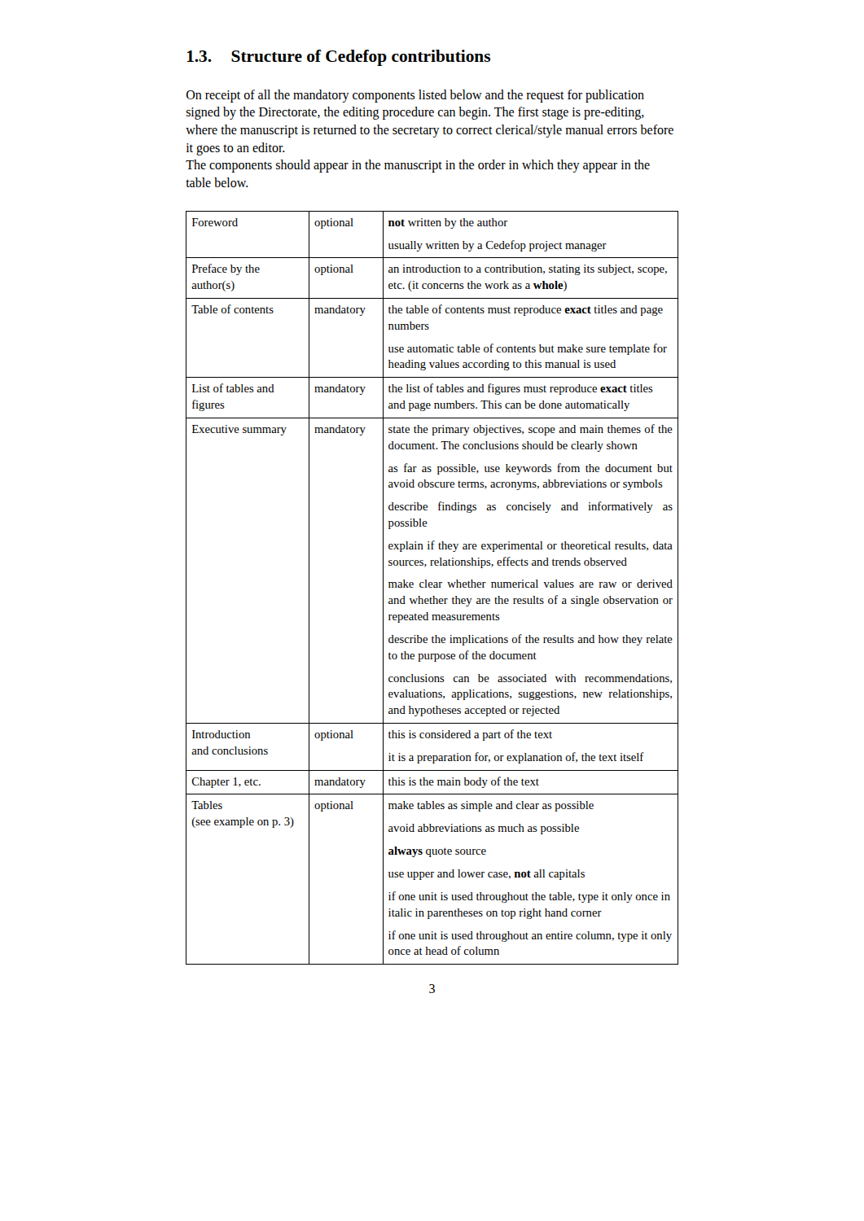1.3. Structure of Cedefop contributions
On receipt of all the mandatory components listed below and the request for publication signed by the Directorate, the editing procedure can begin. The first stage is pre-editing, where the manuscript is returned to the secretary to correct clerical/style manual errors before it goes to an editor.
The components should appear in the manuscript in the order in which they appear in the table below.
| Foreword | optional | not written by the author usually written by a Cedefop project manager |
| Preface by the author(s) | optional | an introduction to a contribution, stating its subject, scope, etc. (it concerns the work as a whole ) |
| Table of contents | mandatory | the table of contents must reproduce exact titles and page numbers use automatic table of contents but make sure template for heading values according to this manual is used |
| List of tables and figures | mandatory | the list of tables and figures must reproduce exact titles and page numbers. This can be done automatically |
| Executive summary | mandatory | state the primary objectives, scope and main themes of the document. The conclusions should be clearly shown as far as possible, use keywords from the document but avoid obscure terms, acronyms, abbreviations or symbols describe findings as concisely and informatively as possible explain if they are experimental or theoretical results, data sources, relationships, effects and trends observed make clear whether numerical values are raw or derived and whether they are the results of a single observation or repeated measurements describe the implications of the results and how they relate to the purpose of the document conclusions can be associated with recommendations, evaluations, applications, suggestions, new relationships, and hypotheses accepted or rejected |
| Introduction and conclusions | optional | this is considered a part of the text it is a preparation for, or explanation of, the text itself |
| Chapter 1, etc. | mandatory | this is the main body of the text |
| Tables (see example on p. 3) | optional | make tables as simple and clear as possible avoid abbreviations as much as possible always quote source use upper and lower case, not all capitals if one unit is used throughout the table, type it only once in italic in parentheses on top right hand corner if one unit is used throughout an entire column, type it only once at head of column |
3